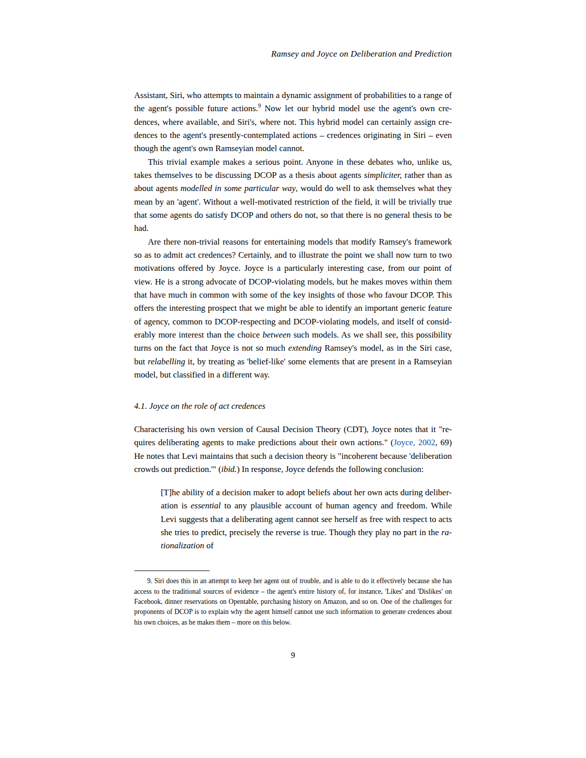Ramsey and Joyce on Deliberation and Prediction
Assistant, Siri, who attempts to maintain a dynamic assignment of probabilities to a range of the agent's possible future actions.9 Now let our hybrid model use the agent's own credences, where available, and Siri's, where not. This hybrid model can certainly assign credences to the agent's presently-contemplated actions – credences originating in Siri – even though the agent's own Ramseyian model cannot.
This trivial example makes a serious point. Anyone in these debates who, unlike us, takes themselves to be discussing DCOP as a thesis about agents simpliciter, rather than as about agents modelled in some particular way, would do well to ask themselves what they mean by an 'agent'. Without a well-motivated restriction of the field, it will be trivially true that some agents do satisfy DCOP and others do not, so that there is no general thesis to be had.
Are there non-trivial reasons for entertaining models that modify Ramsey's framework so as to admit act credences? Certainly, and to illustrate the point we shall now turn to two motivations offered by Joyce. Joyce is a particularly interesting case, from our point of view. He is a strong advocate of DCOP-violating models, but he makes moves within them that have much in common with some of the key insights of those who favour DCOP. This offers the interesting prospect that we might be able to identify an important generic feature of agency, common to DCOP-respecting and DCOP-violating models, and itself of considerably more interest than the choice between such models. As we shall see, this possibility turns on the fact that Joyce is not so much extending Ramsey's model, as in the Siri case, but relabelling it, by treating as 'belief-like' some elements that are present in a Ramseyian model, but classified in a different way.
4.1. Joyce on the role of act credences
Characterising his own version of Causal Decision Theory (CDT), Joyce notes that it "requires deliberating agents to make predictions about their own actions." (Joyce, 2002, 69) He notes that Levi maintains that such a decision theory is "incoherent because 'deliberation crowds out prediction.'" (ibid.) In response, Joyce defends the following conclusion:
[T]he ability of a decision maker to adopt beliefs about her own acts during deliberation is essential to any plausible account of human agency and freedom. While Levi suggests that a deliberating agent cannot see herself as free with respect to acts she tries to predict, precisely the reverse is true. Though they play no part in the rationalization of
9. Siri does this in an attempt to keep her agent out of trouble, and is able to do it effectively because she has access to the traditional sources of evidence – the agent's entire history of, for instance, 'Likes' and 'Dislikes' on Facebook, dinner reservations on Opentable, purchasing history on Amazon, and so on. One of the challenges for proponents of DCOP is to explain why the agent himself cannot use such information to generate credences about his own choices, as he makes them – more on this below.
9